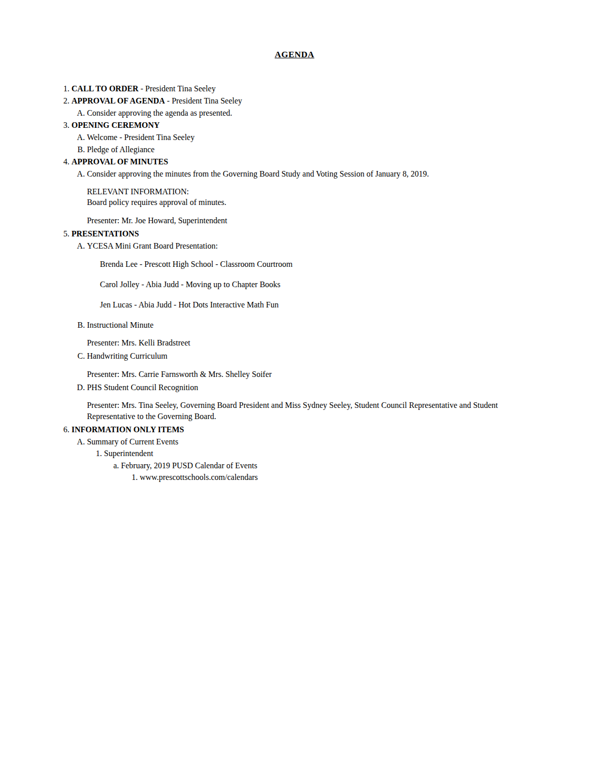AGENDA
CALL TO ORDER - President Tina Seeley
APPROVAL OF AGENDA - President Tina Seeley
Consider approving the agenda as presented.
OPENING CEREMONY
Welcome - President Tina Seeley
Pledge of Allegiance
APPROVAL OF MINUTES
Consider approving the minutes from the Governing Board Study and Voting Session of January 8, 2019.
RELEVANT INFORMATION:
Board policy requires approval of minutes.
Presenter: Mr. Joe Howard, Superintendent
PRESENTATIONS
YCESA Mini Grant Board Presentation:
Brenda Lee - Prescott High School - Classroom Courtroom
Carol Jolley - Abia Judd - Moving up to Chapter Books
Jen Lucas - Abia Judd - Hot Dots Interactive Math Fun
Instructional Minute
Presenter: Mrs. Kelli Bradstreet
Handwriting Curriculum
Presenter: Mrs. Carrie Farnsworth & Mrs. Shelley Soifer
PHS Student Council Recognition
Presenter: Mrs. Tina Seeley, Governing Board President and Miss Sydney Seeley, Student Council Representative and Student Representative to the Governing Board.
INFORMATION ONLY ITEMS
Summary of Current Events
Superintendent
February, 2019 PUSD Calendar of Events
www.prescottschools.com/calendars